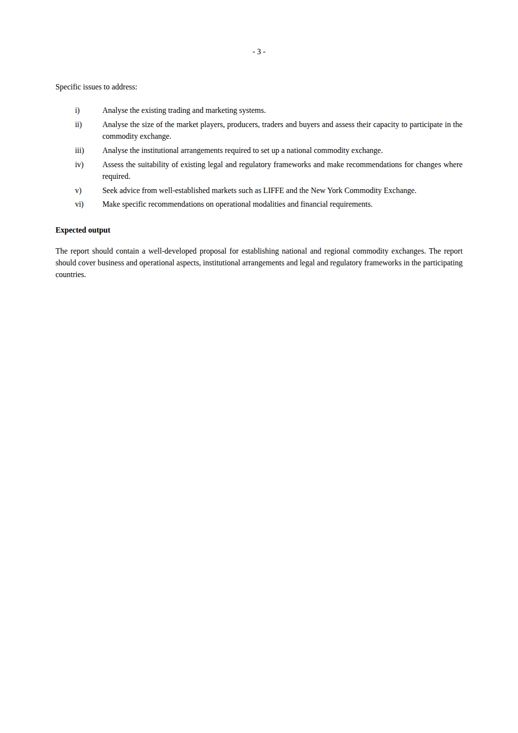- 3 -
Specific issues to address:
i) Analyse the existing trading and marketing systems.
ii) Analyse the size of the market players, producers, traders and buyers and assess their capacity to participate in the commodity exchange.
iii) Analyse the institutional arrangements required to set up a national commodity exchange.
iv) Assess the suitability of existing legal and regulatory frameworks and make recommendations for changes where required.
v) Seek advice from well-established markets such as LIFFE and the New York Commodity Exchange.
vi) Make specific recommendations on operational modalities and financial requirements.
Expected output
The report should contain a well-developed proposal for establishing national and regional commodity exchanges. The report should cover business and operational aspects, institutional arrangements and legal and regulatory frameworks in the participating countries.